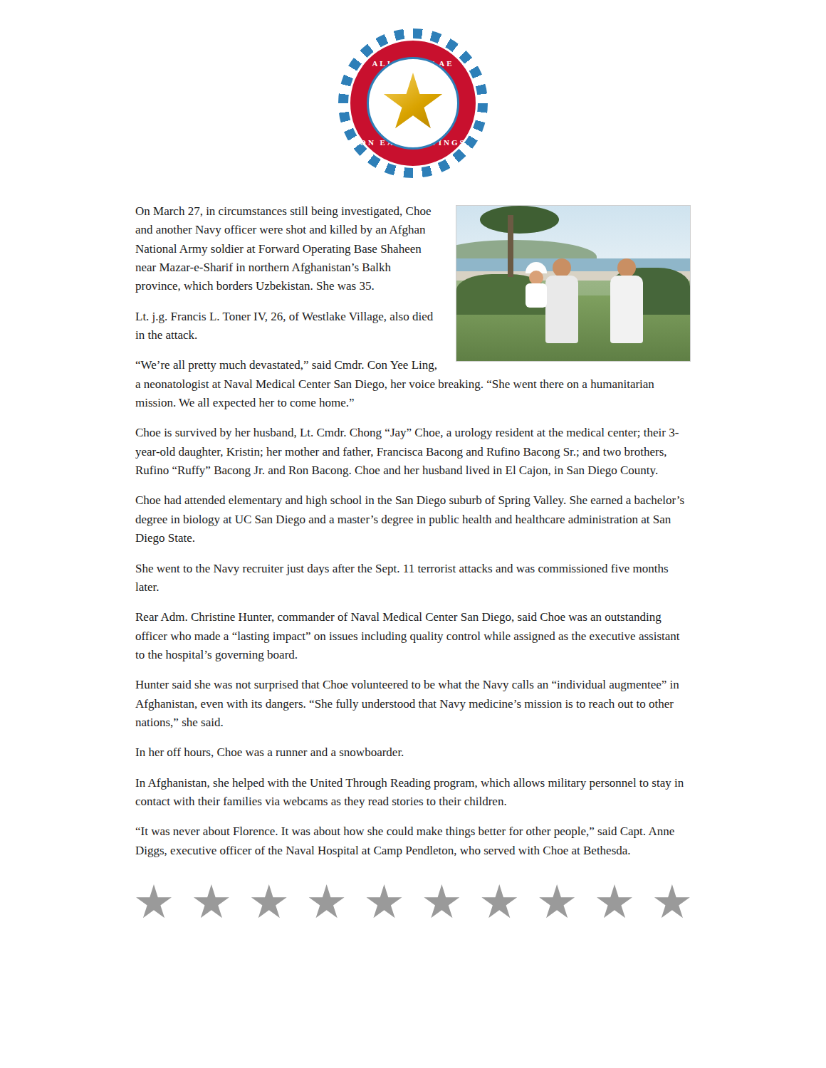ALIS AQUILAE
ON EAGLES WINGS
On March 27, in circumstances still being investigated, Choe and another Navy officer were shot and killed by an Afghan National Army soldier at Forward Operating Base Shaheen near Mazar-e-Sharif in northern Afghanistan’s Balkh province, which borders Uzbekistan. She was 35.
Lt. j.g. Francis L. Toner IV, 26, of Westlake Village, also died in the attack.
“We’re all pretty much devastated,” said Cmdr. Con Yee Ling, a neonatologist at Naval Medical Center San Diego, her voice breaking. “She went there on a humanitarian mission. We all expected her to come home.”
Choe is survived by her husband, Lt. Cmdr. Chong “Jay” Choe, a urology resident at the medical center; their 3-year-old daughter, Kristin; her mother and father, Francisca Bacong and Rufino Bacong Sr.; and two brothers, Rufino “Ruffy” Bacong Jr. and Ron Bacong. Choe and her husband lived in El Cajon, in San Diego County.
Choe had attended elementary and high school in the San Diego suburb of Spring Valley. She earned a bachelor’s degree in biology at UC San Diego and a master’s degree in public health and healthcare administration at San Diego State.
She went to the Navy recruiter just days after the Sept. 11 terrorist attacks and was commissioned five months later.
Rear Adm. Christine Hunter, commander of Naval Medical Center San Diego, said Choe was an outstanding officer who made a “lasting impact” on issues including quality control while assigned as the executive assistant to the hospital’s governing board.
Hunter said she was not surprised that Choe volunteered to be what the Navy calls an “individual augmentee” in Afghanistan, even with its dangers. “She fully understood that Navy medicine’s mission is to reach out to other nations,” she said.
In her off hours, Choe was a runner and a snowboarder.
In Afghanistan, she helped with the United Through Reading program, which allows military personnel to stay in contact with their families via webcams as they read stories to their children.
“It was never about Florence. It was about how she could make things better for other people,” said Capt. Anne Diggs, executive officer of the Naval Hospital at Camp Pendleton, who served with Choe at Bethesda.